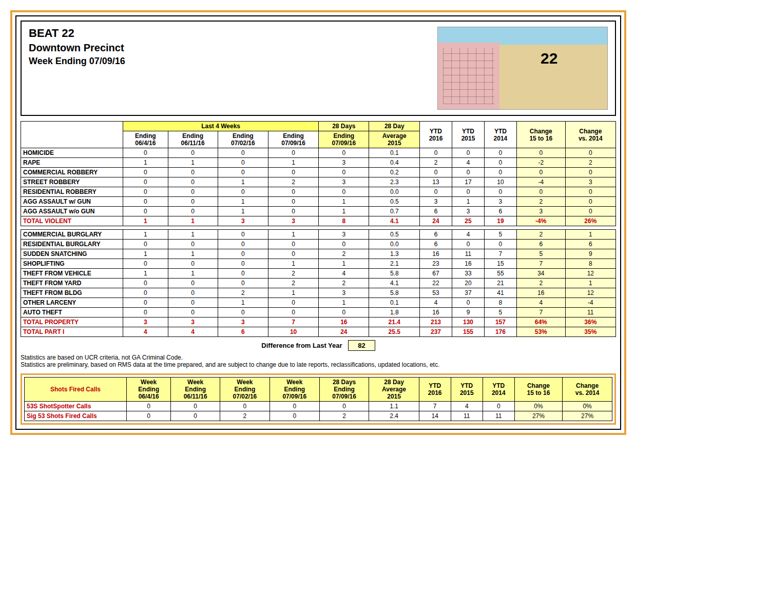BEAT 22
Downtown Precinct
Week Ending 07/09/16
22
| | Last 4 Weeks | 28 Days | 28 Day | YTD 2016 | YTD 2015 | YTD 2014 | Change 15 to 16 | Change vs. 2014 |
| --- | --- | --- | --- | --- | --- | --- | --- | --- |
| Ending 06/4/16 | Ending 06/11/16 | Ending 07/02/16 | Ending 07/09/16 | Ending 07/09/16 | Average 2015 |
| HOMICIDE | 0 | 0 | 0 | 0 | 0 | 0.1 | 0 | 0 | 0 | 0 | 0 |
| RAPE | 1 | 1 | 0 | 1 | 3 | 0.4 | 2 | 4 | 0 | -2 | 2 |
| COMMERCIAL ROBBERY | 0 | 0 | 0 | 0 | 0 | 0.2 | 0 | 0 | 0 | 0 | 0 |
| STREET ROBBERY | 0 | 0 | 1 | 2 | 3 | 2.3 | 13 | 17 | 10 | -4 | 3 |
| RESIDENTIAL ROBBERY | 0 | 0 | 0 | 0 | 0 | 0.0 | 0 | 0 | 0 | 0 | 0 |
| AGG ASSAULT w/ GUN | 0 | 0 | 1 | 0 | 1 | 0.5 | 3 | 1 | 3 | 2 | 0 |
| AGG ASSAULT w/o GUN | 0 | 0 | 1 | 0 | 1 | 0.7 | 6 | 3 | 6 | 3 | 0 |
| TOTAL VIOLENT | 1 | 1 | 3 | 3 | 8 | 4.1 | 24 | 25 | 19 | -4% | 26% |
| COMMERCIAL BURGLARY | 1 | 1 | 0 | 1 | 3 | 0.5 | 6 | 4 | 5 | 2 | 1 |
| RESIDENTIAL BURGLARY | 0 | 0 | 0 | 0 | 0 | 0.0 | 6 | 0 | 0 | 6 | 6 |
| SUDDEN SNATCHING | 1 | 1 | 0 | 0 | 2 | 1.3 | 16 | 11 | 7 | 5 | 9 |
| SHOPLIFTING | 0 | 0 | 0 | 1 | 1 | 2.1 | 23 | 16 | 15 | 7 | 8 |
| THEFT FROM VEHICLE | 1 | 1 | 0 | 2 | 4 | 5.8 | 67 | 33 | 55 | 34 | 12 |
| THEFT FROM YARD | 0 | 0 | 0 | 2 | 2 | 4.1 | 22 | 20 | 21 | 2 | 1 |
| THEFT FROM BLDG | 0 | 0 | 2 | 1 | 3 | 5.8 | 53 | 37 | 41 | 16 | 12 |
| OTHER LARCENY | 0 | 0 | 1 | 0 | 1 | 0.1 | 4 | 0 | 8 | 4 | -4 |
| AUTO THEFT | 0 | 0 | 0 | 0 | 0 | 1.8 | 16 | 9 | 5 | 7 | 11 |
| TOTAL PROPERTY | 3 | 3 | 3 | 7 | 16 | 21.4 | 213 | 130 | 157 | 64% | 36% |
| TOTAL PART I | 4 | 4 | 6 | 10 | 24 | 25.5 | 237 | 155 | 176 | 53% | 35% |
Difference from Last Year 82
Statistics are based on UCR criteria, not GA Criminal Code.
Statistics are preliminary, based on RMS data at the time prepared, and are subject to change due to late reports, reclassifications, updated locations, etc.
| Shots Fired Calls | Week Ending 06/4/16 | Week Ending 06/11/16 | Week Ending 07/02/16 | Week Ending 07/09/16 | 28 Days Ending 07/09/16 | 28 Day Average 2015 | YTD 2016 | YTD 2015 | YTD 2014 | Change 15 to 16 | Change vs. 2014 |
| --- | --- | --- | --- | --- | --- | --- | --- | --- | --- | --- | --- |
| 53S ShotSpotter Calls | 0 | 0 | 0 | 0 | 0 | 1.1 | 7 | 4 | 0 | 0% | 0% |
| Sig 53 Shots Fired Calls | 0 | 0 | 2 | 0 | 2 | 2.4 | 14 | 11 | 11 | 27% | 27% |